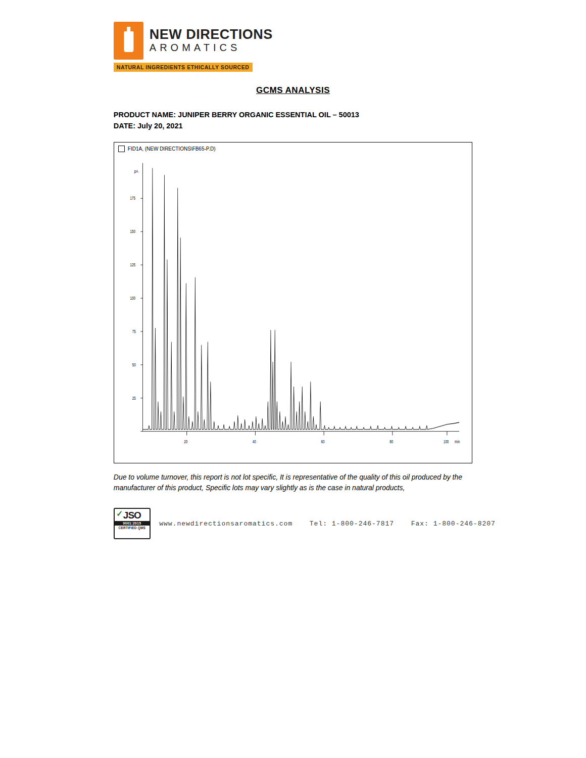NEW DIRECTIONS
AROMATICS
NATURAL INGREDIENTS ETHICALLY SOURCED
GCMS ANALYSIS
PRODUCT NAME: JUNIPER BERRY ORGANIC ESSENTIAL OIL – 50013
DATE: July 20, 2021
FID1A, (NEW DIRECTIONS\FB65-P.D)
pA 25 50 75 100 125 150 175 20 40 60 80 100 min
Due to volume turnover, this report is not lot specific, It is representative of the quality of this oil produced by the manufacturer of this product, Specific lots may vary slightly as is the case in natural products,
✓
JSO
9001:2015
CERTIFIED QMS
www.newdirectionsaromatics.com Tel: 1-800-246-7817 Fax: 1-800-246-8207